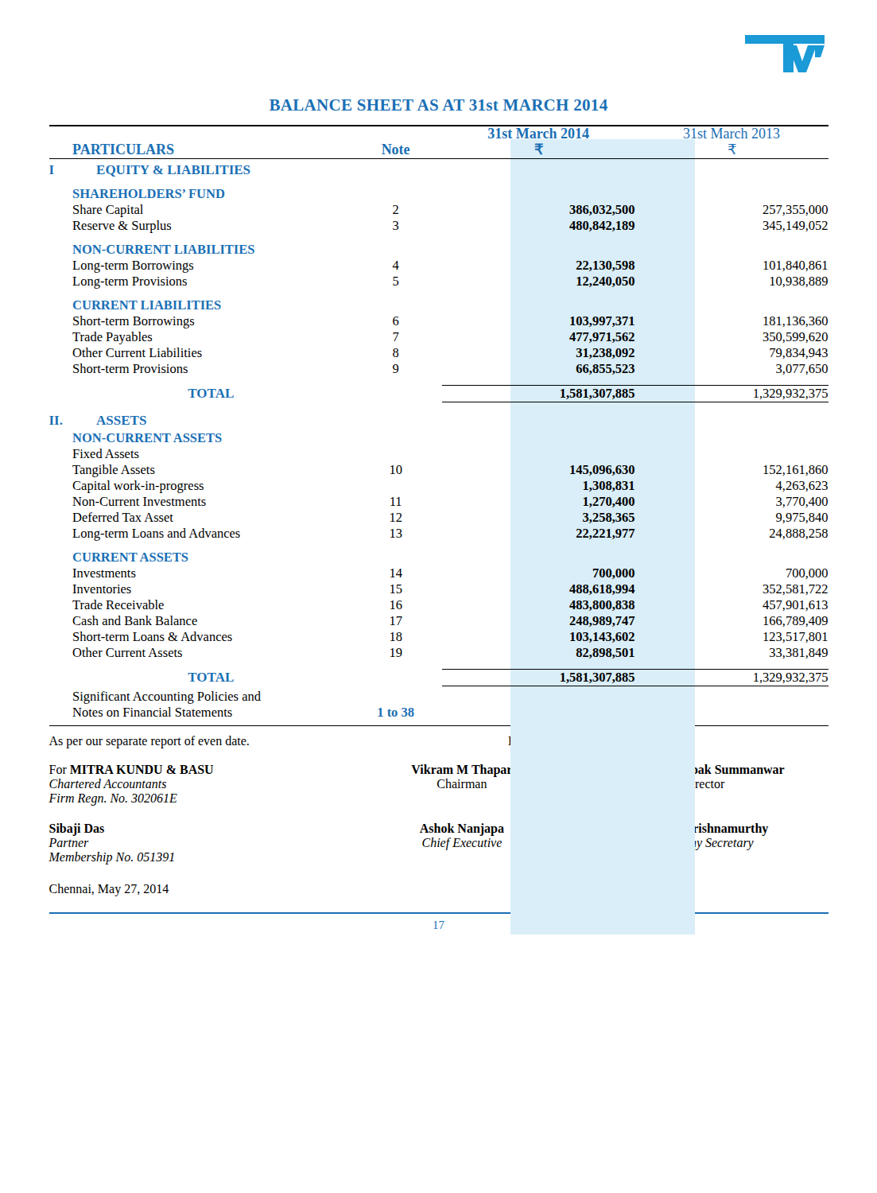BALANCE SHEET AS AT 31st MARCH 2014
| | PARTICULARS | Note | 31st March 2014 ₹ | 31st March 2013 ₹ |
| --- | --- | --- | --- | --- |
| I | EQUITY & LIABILITIES | | | |
| | SHAREHOLDERS’ FUND | | | |
| | Share Capital | 2 | 386,032,500 | 257,355,000 |
| | Reserve & Surplus | 3 | 480,842,189 | 345,149,052 |
| | NON-CURRENT LIABILITIES | | | |
| | Long-term Borrowings | 4 | 22,130,598 | 101,840,861 |
| | Long-term Provisions | 5 | 12,240,050 | 10,938,889 |
| | CURRENT LIABILITIES | | | |
| | Short-term Borrowings | 6 | 103,997,371 | 181,136,360 |
| | Trade Payables | 7 | 477,971,562 | 350,599,620 |
| | Other Current Liabilities | 8 | 31,238,092 | 79,834,943 |
| | Short-term Provisions | 9 | 66,855,523 | 3,077,650 |
| | TOTAL | | 1,581,307,885 | 1,329,932,375 |
| II. | ASSETS | | | |
| | NON-CURRENT ASSETS | | | |
| | Fixed Assets | | | |
| | Tangible Assets | 10 | 145,096,630 | 152,161,860 |
| | Capital work-in-progress | | 1,308,831 | 4,263,623 |
| | Non-Current Investments | 11 | 1,270,400 | 3,770,400 |
| | Deferred Tax Asset | 12 | 3,258,365 | 9,975,840 |
| | Long-term Loans and Advances | 13 | 22,221,977 | 24,888,258 |
| | CURRENT ASSETS | | | |
| | Investments | 14 | 700,000 | 700,000 |
| | Inventories | 15 | 488,618,994 | 352,581,722 |
| | Trade Receivable | 16 | 483,800,838 | 457,901,613 |
| | Cash and Bank Balance | 17 | 248,989,747 | 166,789,409 |
| | Short-term Loans & Advances | 18 | 103,143,602 | 123,517,801 |
| | Other Current Assets | 19 | 82,898,501 | 33,381,849 |
| | TOTAL | | 1,581,307,885 | 1,329,932,375 |
| | Significant Accounting Policies and Notes on Financial Statements | 1 to 38 | | |
| As per our separate report of even date. | For and on behalf of the Board |
| For MITRA KUNDU & BASU Chartered Accountants Firm Regn. No. 302061E | Vikram M Thapar Chairman | Lt. Gen. Deepak Summanwar Director |
| Sibaji Das Partner Membership No. 051391 | Ashok Nanjapa Chief Executive | Suguna Krishnamurthy Company Secretary |
| Chennai, May 27, 2014 | | |
17